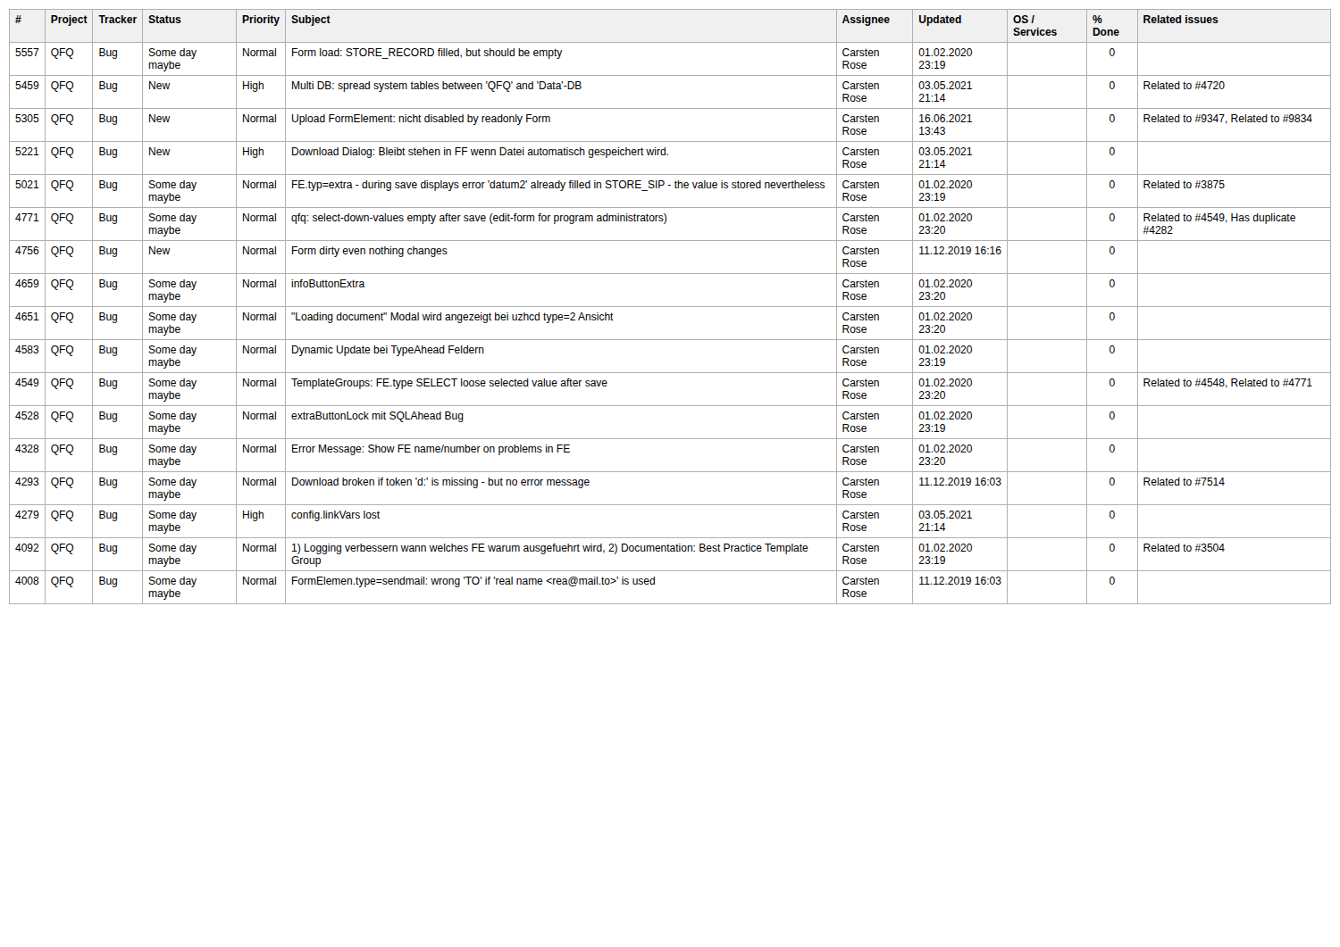| # | Project | Tracker | Status | Priority | Subject | Assignee | Updated | OS / Services | % Done | Related issues |
| --- | --- | --- | --- | --- | --- | --- | --- | --- | --- | --- |
| 5557 | QFQ | Bug | Some day maybe | Normal | Form load: STORE_RECORD filled, but should be empty | Carsten Rose | 01.02.2020 23:19 | | 0 | |
| 5459 | QFQ | Bug | New | High | Multi DB: spread system tables between 'QFQ' and 'Data'-DB | Carsten Rose | 03.05.2021 21:14 | | 0 | Related to #4720 |
| 5305 | QFQ | Bug | New | Normal | Upload FormElement: nicht disabled by readonly Form | Carsten Rose | 16.06.2021 13:43 | | 0 | Related to #9347, Related to #9834 |
| 5221 | QFQ | Bug | New | High | Download Dialog: Bleibt stehen in FF wenn Datei automatisch gespeichert wird. | Carsten Rose | 03.05.2021 21:14 | | 0 | |
| 5021 | QFQ | Bug | Some day maybe | Normal | FE.typ=extra - during save displays error 'datum2' already filled in STORE_SIP - the value is stored nevertheless | Carsten Rose | 01.02.2020 23:19 | | 0 | Related to #3875 |
| 4771 | QFQ | Bug | Some day maybe | Normal | qfq: select-down-values empty after save (edit-form for program administrators) | Carsten Rose | 01.02.2020 23:20 | | 0 | Related to #4549, Has duplicate #4282 |
| 4756 | QFQ | Bug | New | Normal | Form dirty even nothing changes | Carsten Rose | 11.12.2019 16:16 | | 0 | |
| 4659 | QFQ | Bug | Some day maybe | Normal | infoButtonExtra | Carsten Rose | 01.02.2020 23:20 | | 0 | |
| 4651 | QFQ | Bug | Some day maybe | Normal | "Loading document" Modal wird angezeigt bei uzhcd type=2 Ansicht | Carsten Rose | 01.02.2020 23:20 | | 0 | |
| 4583 | QFQ | Bug | Some day maybe | Normal | Dynamic Update bei TypeAhead Feldern | Carsten Rose | 01.02.2020 23:19 | | 0 | |
| 4549 | QFQ | Bug | Some day maybe | Normal | TemplateGroups: FE.type SELECT loose selected value after save | Carsten Rose | 01.02.2020 23:20 | | 0 | Related to #4548, Related to #4771 |
| 4528 | QFQ | Bug | Some day maybe | Normal | extraButtonLock mit SQLAhead Bug | Carsten Rose | 01.02.2020 23:19 | | 0 | |
| 4328 | QFQ | Bug | Some day maybe | Normal | Error Message: Show FE name/number on problems in FE | Carsten Rose | 01.02.2020 23:20 | | 0 | |
| 4293 | QFQ | Bug | Some day maybe | Normal | Download broken if token 'd:' is missing - but no error message | Carsten Rose | 11.12.2019 16:03 | | 0 | Related to #7514 |
| 4279 | QFQ | Bug | Some day maybe | High | config.linkVars lost | Carsten Rose | 03.05.2021 21:14 | | 0 | |
| 4092 | QFQ | Bug | Some day maybe | Normal | 1) Logging verbessern wann welches FE warum ausgefuehrt wird, 2) Documentation: Best Practice Template Group | Carsten Rose | 01.02.2020 23:19 | | 0 | Related to #3504 |
| 4008 | QFQ | Bug | Some day maybe | Normal | FormElemen.type=sendmail: wrong 'TO' if 'real name <rea@mail.to>' is used | Carsten Rose | 11.12.2019 16:03 | | 0 | |